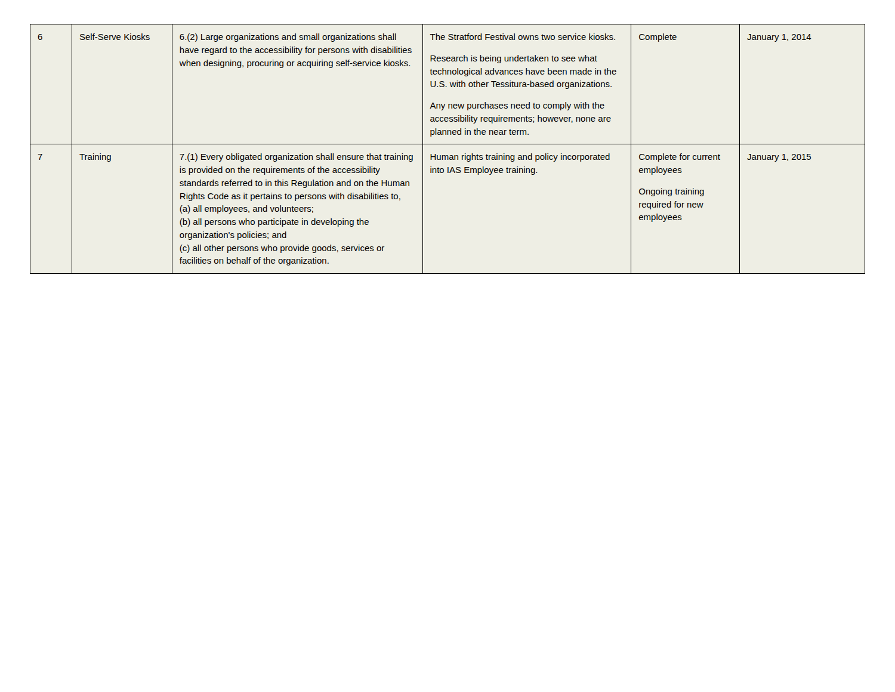| 6 | Self-Serve Kiosks | 6.(2) Large organizations and small organizations shall have regard to the accessibility for persons with disabilities when designing, procuring or acquiring self-service kiosks. | The Stratford Festival owns two service kiosks. Research is being undertaken to see what technological advances have been made in the U.S. with other Tessitura-based organizations. Any new purchases need to comply with the accessibility requirements; however, none are planned in the near term. | Complete | January 1, 2014 |
| 7 | Training | 7.(1) Every obligated organization shall ensure that training is provided on the requirements of the accessibility standards referred to in this Regulation and on the Human Rights Code as it pertains to persons with disabilities to, (a) all employees, and volunteers; (b) all persons who participate in developing the organization's policies; and (c) all other persons who provide goods, services or facilities on behalf of the organization. | Human rights training and policy incorporated into IAS Employee training. | Complete for current employees Ongoing training required for new employees | January 1, 2015 |